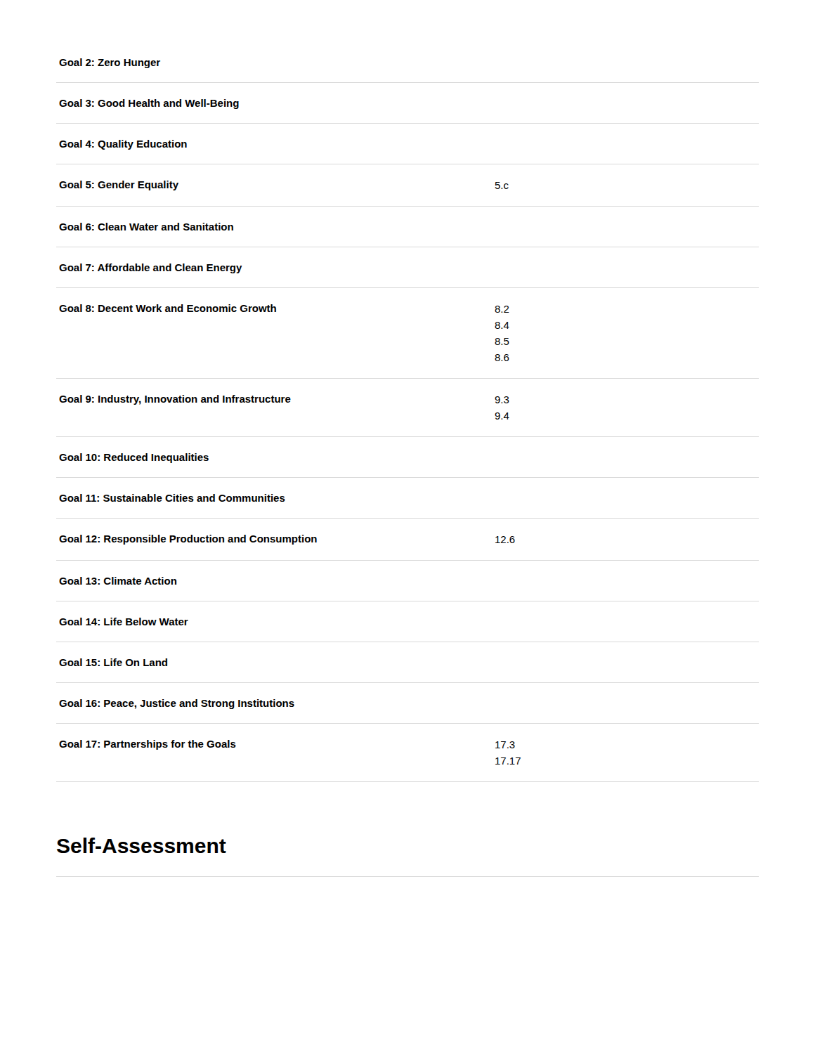| Goal 2: Zero Hunger | |
| Goal 3: Good Health and Well-Being | |
| Goal 4: Quality Education | |
| Goal 5: Gender Equality | 5.c |
| Goal 6: Clean Water and Sanitation | |
| Goal 7: Affordable and Clean Energy | |
| Goal 8: Decent Work and Economic Growth | 8.2 8.4 8.5 8.6 |
| Goal 9: Industry, Innovation and Infrastructure | 9.3 9.4 |
| Goal 10: Reduced Inequalities | |
| Goal 11: Sustainable Cities and Communities | |
| Goal 12: Responsible Production and Consumption | 12.6 |
| Goal 13: Climate Action | |
| Goal 14: Life Below Water | |
| Goal 15: Life On Land | |
| Goal 16: Peace, Justice and Strong Institutions | |
| Goal 17: Partnerships for the Goals | 17.3 17.17 |
Self-Assessment